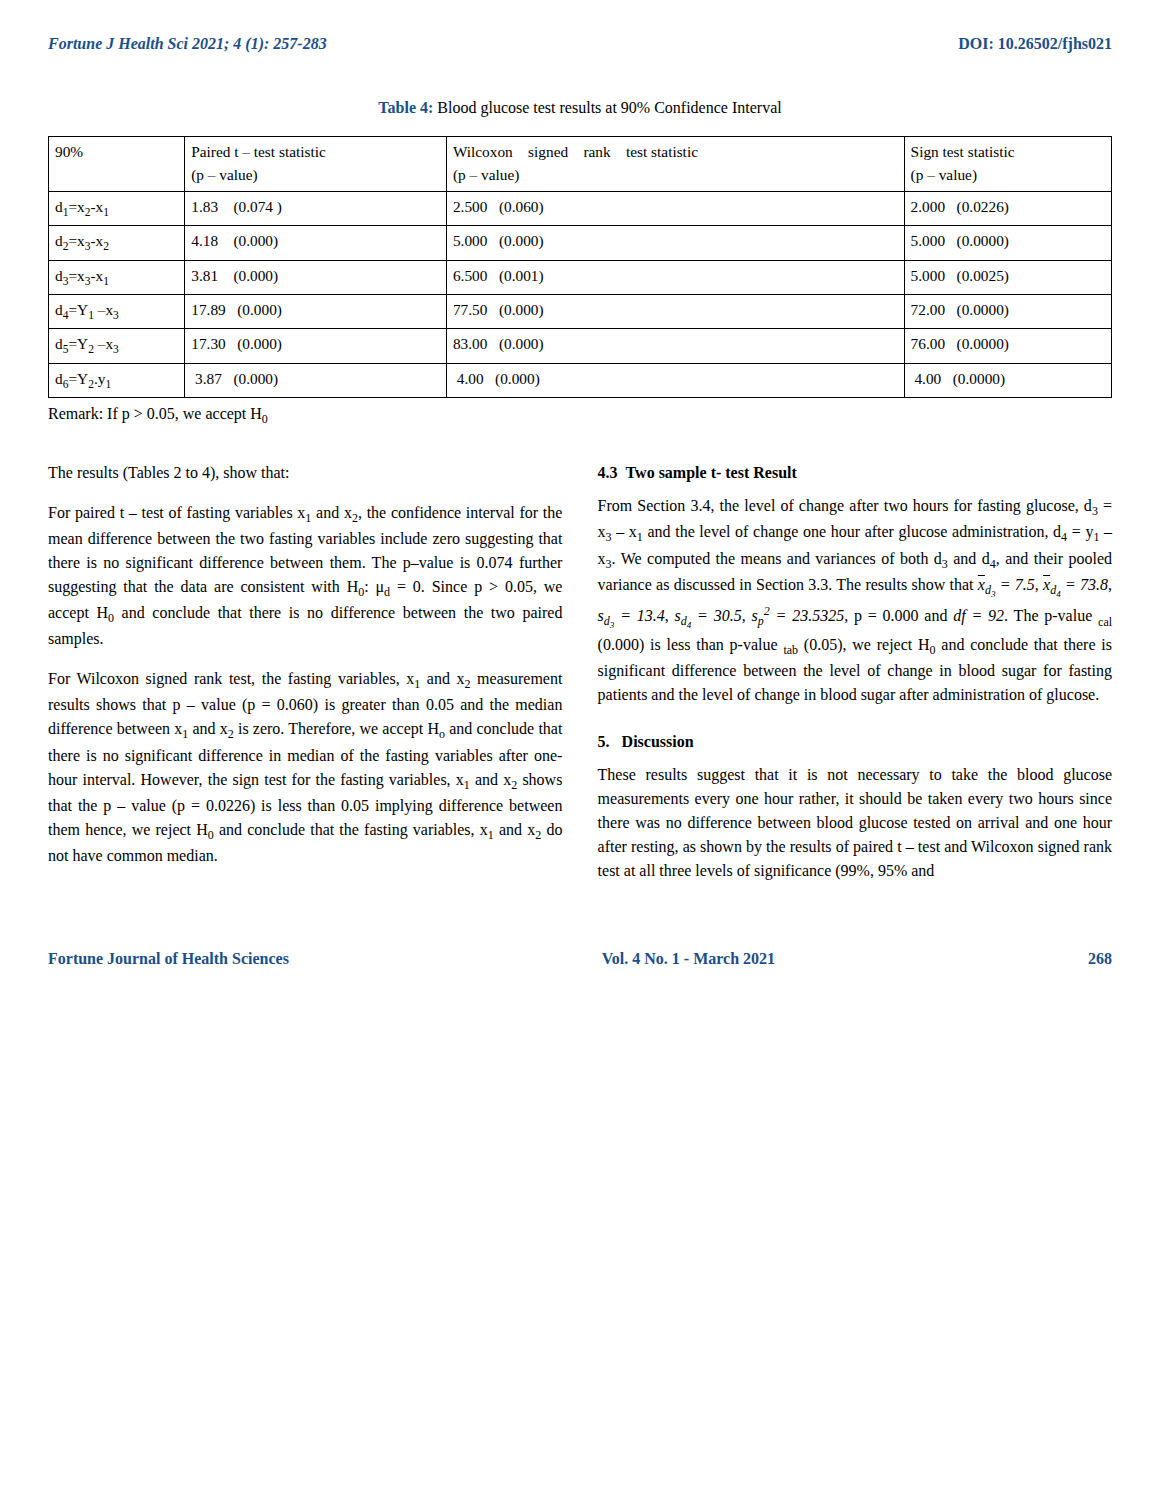Fortune J Health Sci 2021; 4 (1): 257-283
DOI: 10.26502/fjhs021
Table 4: Blood glucose test results at 90% Confidence Interval
| 90% | Paired t – test statistic (p – value) | Wilcoxon signed rank test statistic (p – value) | Sign test statistic (p – value) |
| d 1 =x 2 -x 1 | 1.83 (0.074 ) | 2.500 (0.060) | 2.000 (0.0226) |
| d 2 =x 3 -x 2 | 4.18 (0.000) | 5.000 (0.000) | 5.000 (0.0000) |
| d 3 =x 3 -x 1 | 3.81 (0.000) | 6.500 (0.001) | 5.000 (0.0025) |
| d 4 =Y 1 –x 3 | 17.89 (0.000) | 77.50 (0.000) | 72.00 (0.0000) |
| d 5 =Y 2 –x 3 | 17.30 (0.000) | 83.00 (0.000) | 76.00 (0.0000) |
| d 6 =Y 2 .y 1 | 3.87 (0.000) | 4.00 (0.000) | 4.00 (0.0000) |
Remark: If p > 0.05, we accept H0
The results (Tables 2 to 4), show that:
For paired t – test of fasting variables x1 and x2, the confidence interval for the mean difference between the two fasting variables include zero suggesting that there is no significant difference between them. The p–value is 0.074 further suggesting that the data are consistent with H0: μd = 0. Since p > 0.05, we accept H0 and conclude that there is no difference between the two paired samples.
For Wilcoxon signed rank test, the fasting variables, x1 and x2 measurement results shows that p – value (p = 0.060) is greater than 0.05 and the median difference between x1 and x2 is zero. Therefore, we accept Ho and conclude that there is no significant difference in median of the fasting variables after one-hour interval. However, the sign test for the fasting variables, x1 and x2 shows that the p – value (p = 0.0226) is less than 0.05 implying difference between them hence, we reject H0 and conclude that the fasting variables, x1 and x2 do not have common median.
4.3 Two sample t- test Result
From Section 3.4, the level of change after two hours for fasting glucose, d3 = x3 – x1 and the level of change one hour after glucose administration, d4 = y1 – x3. We computed the means and variances of both d3 and d4, and their pooled variance as discussed in Section 3.3. The results show that xd3 = 7.5, xd4 = 73.8, sd3 = 13.4, sd4 = 30.5, sp2 = 23.5325, p = 0.000 and df = 92. The p-value cal (0.000) is less than p-value tab (0.05), we reject H0 and conclude that there is significant difference between the level of change in blood sugar for fasting patients and the level of change in blood sugar after administration of glucose.
5. Discussion
These results suggest that it is not necessary to take the blood glucose measurements every one hour rather, it should be taken every two hours since there was no difference between blood glucose tested on arrival and one hour after resting, as shown by the results of paired t – test and Wilcoxon signed rank test at all three levels of significance (99%, 95% and
Fortune Journal of Health Sciences
Vol. 4 No. 1 - March 2021
268